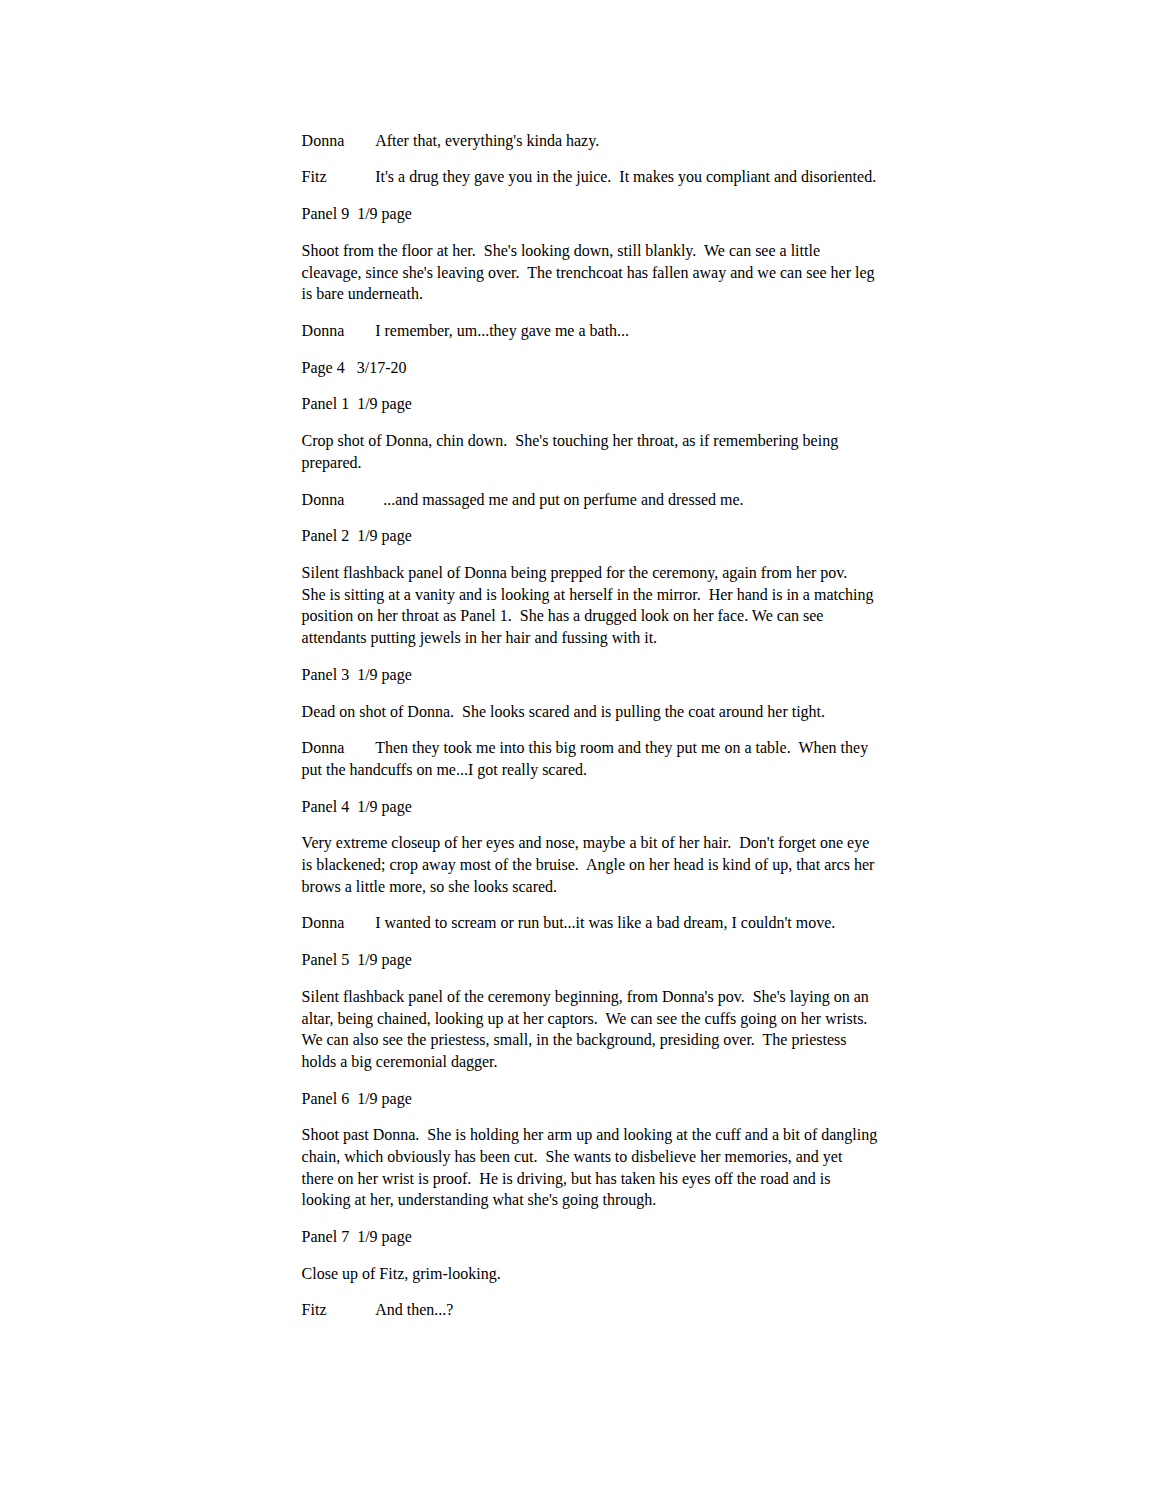Donna After that, everything's kinda hazy.
Fitz It's a drug they gave you in the juice. It makes you compliant and disoriented.
Panel 9 1/9 page
Shoot from the floor at her. She's looking down, still blankly. We can see a little cleavage, since she's leaving over. The trenchcoat has fallen away and we can see her leg is bare underneath.
Donna I remember, um...they gave me a bath...
Page 4 3/17-20
Panel 1 1/9 page
Crop shot of Donna, chin down. She's touching her throat, as if remembering being prepared.
Donna ...and massaged me and put on perfume and dressed me.
Panel 2 1/9 page
Silent flashback panel of Donna being prepped for the ceremony, again from her pov. She is sitting at a vanity and is looking at herself in the mirror. Her hand is in a matching position on her throat as Panel 1. She has a drugged look on her face. We can see attendants putting jewels in her hair and fussing with it.
Panel 3 1/9 page
Dead on shot of Donna. She looks scared and is pulling the coat around her tight.
Donna Then they took me into this big room and they put me on a table. When they put the handcuffs on me...I got really scared.
Panel 4 1/9 page
Very extreme closeup of her eyes and nose, maybe a bit of her hair. Don't forget one eye is blackened; crop away most of the bruise. Angle on her head is kind of up, that arcs her brows a little more, so she looks scared.
Donna I wanted to scream or run but...it was like a bad dream, I couldn't move.
Panel 5 1/9 page
Silent flashback panel of the ceremony beginning, from Donna's pov. She's laying on an altar, being chained, looking up at her captors. We can see the cuffs going on her wrists. We can also see the priestess, small, in the background, presiding over. The priestess holds a big ceremonial dagger.
Panel 6 1/9 page
Shoot past Donna. She is holding her arm up and looking at the cuff and a bit of dangling chain, which obviously has been cut. She wants to disbelieve her memories, and yet there on her wrist is proof. He is driving, but has taken his eyes off the road and is looking at her, understanding what she's going through.
Panel 7 1/9 page
Close up of Fitz, grim-looking.
Fitz And then...?